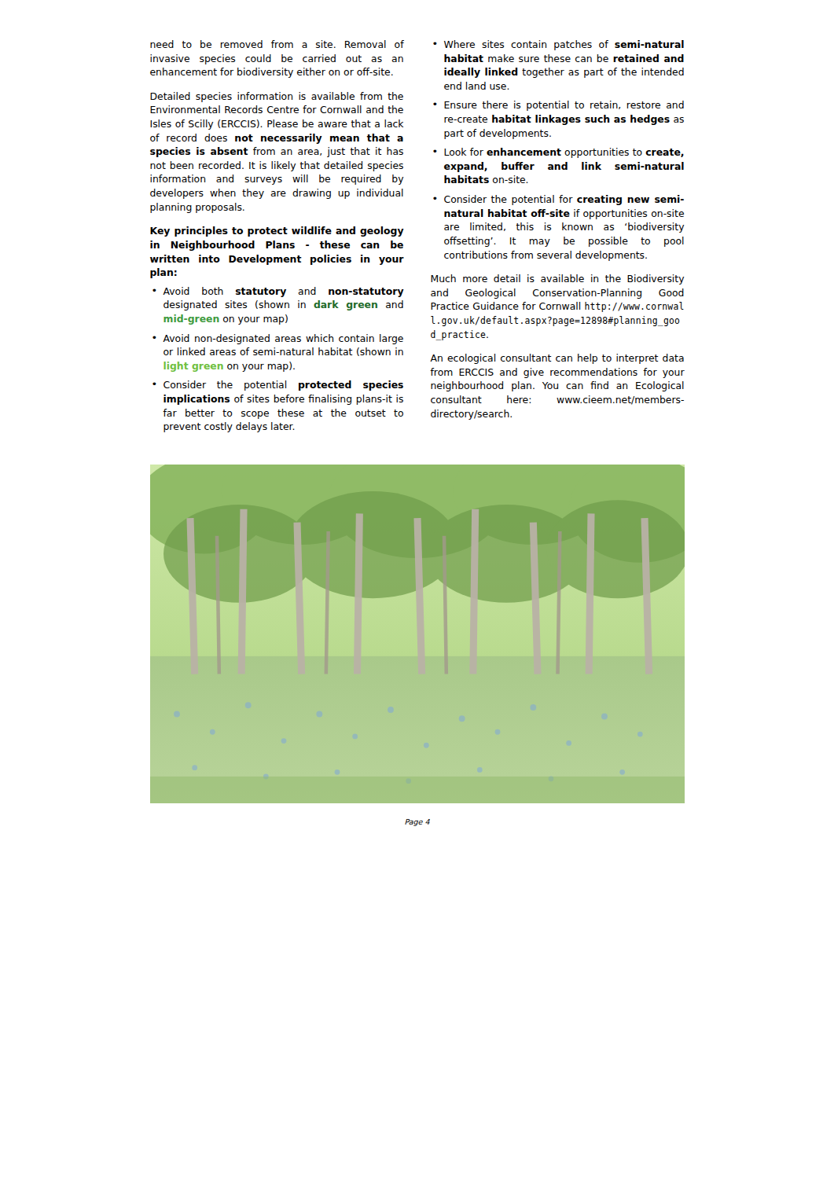need to be removed from a site. Removal of invasive species could be carried out as an enhancement for biodiversity either on or off-site.
Detailed species information is available from the Environmental Records Centre for Cornwall and the Isles of Scilly (ERCCIS). Please be aware that a lack of record does not necessarily mean that a species is absent from an area, just that it has not been recorded. It is likely that detailed species information and surveys will be required by developers when they are drawing up individual planning proposals.
Key principles to protect wildlife and geology in Neighbourhood Plans - these can be written into Development policies in your plan:
Avoid both statutory and non-statutory designated sites (shown in dark green and mid-green on your map)
Avoid non-designated areas which contain large or linked areas of semi-natural habitat (shown in light green on your map).
Consider the potential protected species implications of sites before finalising plans-it is far better to scope these at the outset to prevent costly delays later.
Where sites contain patches of semi-natural habitat make sure these can be retained and ideally linked together as part of the intended end land use.
Ensure there is potential to retain, restore and re-create habitat linkages such as hedges as part of developments.
Look for enhancement opportunities to create, expand, buffer and link semi-natural habitats on-site.
Consider the potential for creating new semi-natural habitat off-site if opportunities on-site are limited, this is known as ‘biodiversity offsetting’. It may be possible to pool contributions from several developments.
Much more detail is available in the Biodiversity and Geological Conservation-Planning Good Practice Guidance for Cornwall http://www.cornwall.gov.uk/default.aspx?page=12898#planning_good_practice.
An ecological consultant can help to interpret data from ERCCIS and give recommendations for your neighbourhood plan. You can find an Ecological consultant here: www.cieem.net/members-directory/search.
Page 4